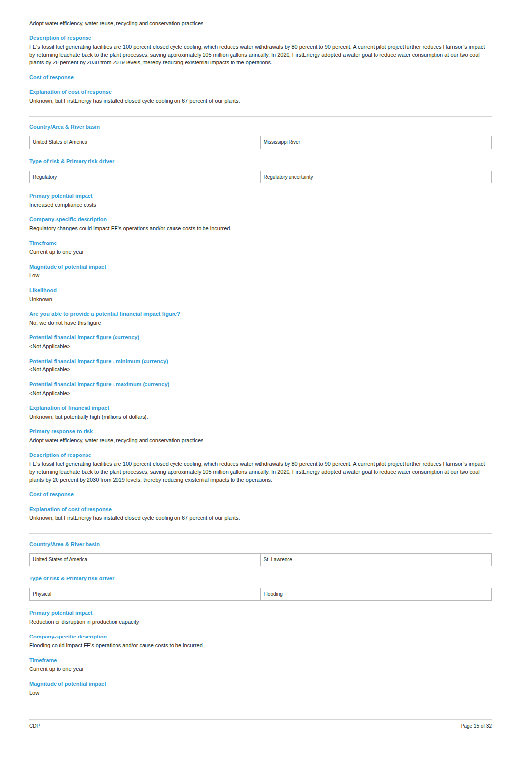Adopt water efficiency, water reuse, recycling and conservation practices
Description of response
FE's fossil fuel generating facilities are 100 percent closed cycle cooling, which reduces water withdrawals by 80 percent to 90 percent. A current pilot project further reduces Harrison's impact by returning leachate back to the plant processes, saving approximately 105 million gallons annually. In 2020, FirstEnergy adopted a water goal to reduce water consumption at our two coal plants by 20 percent by 2030 from 2019 levels, thereby reducing existential impacts to the operations.
Cost of response
Explanation of cost of response
Unknown, but FirstEnergy has installed closed cycle cooling on 67 percent of our plants.
Country/Area & River basin
| United States of America | Mississippi River |
Type of risk & Primary risk driver
| Regulatory | Regulatory uncertainty |
Primary potential impact
Increased compliance costs
Company-specific description
Regulatory changes could impact FE's operations and/or cause costs to be incurred.
Timeframe
Current up to one year
Magnitude of potential impact
Low
Likelihood
Unknown
Are you able to provide a potential financial impact figure?
No, we do not have this figure
Potential financial impact figure (currency)
<Not Applicable>
Potential financial impact figure - minimum (currency)
<Not Applicable>
Potential financial impact figure - maximum (currency)
<Not Applicable>
Explanation of financial impact
Unknown, but potentially high (millions of dollars).
Primary response to risk
Adopt water efficiency, water reuse, recycling and conservation practices
Description of response
FE's fossil fuel generating facilities are 100 percent closed cycle cooling, which reduces water withdrawals by 80 percent to 90 percent. A current pilot project further reduces Harrison's impact by returning leachate back to the plant processes, saving approximately 105 million gallons annually. In 2020, FirstEnergy adopted a water goal to reduce water consumption at our two coal plants by 20 percent by 2030 from 2019 levels, thereby reducing existential impacts to the operations.
Cost of response
Explanation of cost of response
Unknown, but FirstEnergy has installed closed cycle cooling on 67 percent of our plants.
Country/Area & River basin
| United States of America | St. Lawrence |
Type of risk & Primary risk driver
| Physical | Flooding |
Primary potential impact
Reduction or disruption in production capacity
Company-specific description
Flooding could impact FE's operations and/or cause costs to be incurred.
Timeframe
Current up to one year
Magnitude of potential impact
Low
CDP Page 15 of 32